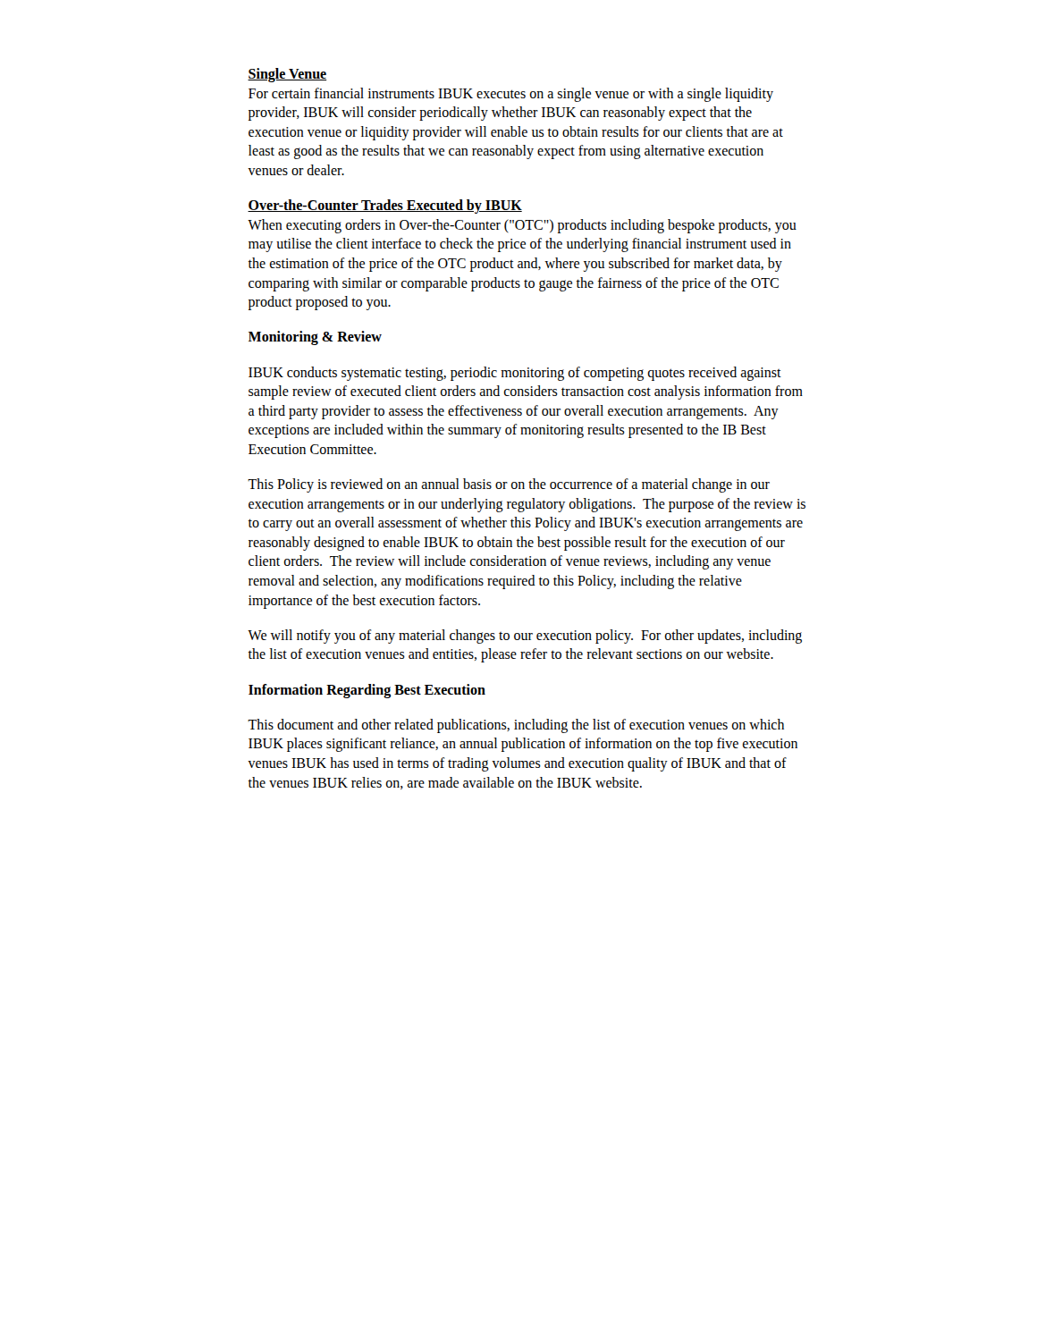Single Venue
For certain financial instruments IBUK executes on a single venue or with a single liquidity provider, IBUK will consider periodically whether IBUK can reasonably expect that the execution venue or liquidity provider will enable us to obtain results for our clients that are at least as good as the results that we can reasonably expect from using alternative execution venues or dealer.
Over-the-Counter Trades Executed by IBUK
When executing orders in Over-the-Counter ("OTC") products including bespoke products, you may utilise the client interface to check the price of the underlying financial instrument used in the estimation of the price of the OTC product and, where you subscribed for market data, by comparing with similar or comparable products to gauge the fairness of the price of the OTC product proposed to you.
Monitoring & Review
IBUK conducts systematic testing, periodic monitoring of competing quotes received against sample review of executed client orders and considers transaction cost analysis information from a third party provider to assess the effectiveness of our overall execution arrangements. Any exceptions are included within the summary of monitoring results presented to the IB Best Execution Committee.
This Policy is reviewed on an annual basis or on the occurrence of a material change in our execution arrangements or in our underlying regulatory obligations. The purpose of the review is to carry out an overall assessment of whether this Policy and IBUK's execution arrangements are reasonably designed to enable IBUK to obtain the best possible result for the execution of our client orders. The review will include consideration of venue reviews, including any venue removal and selection, any modifications required to this Policy, including the relative importance of the best execution factors.
We will notify you of any material changes to our execution policy. For other updates, including the list of execution venues and entities, please refer to the relevant sections on our website.
Information Regarding Best Execution
This document and other related publications, including the list of execution venues on which IBUK places significant reliance, an annual publication of information on the top five execution venues IBUK has used in terms of trading volumes and execution quality of IBUK and that of the venues IBUK relies on, are made available on the IBUK website.